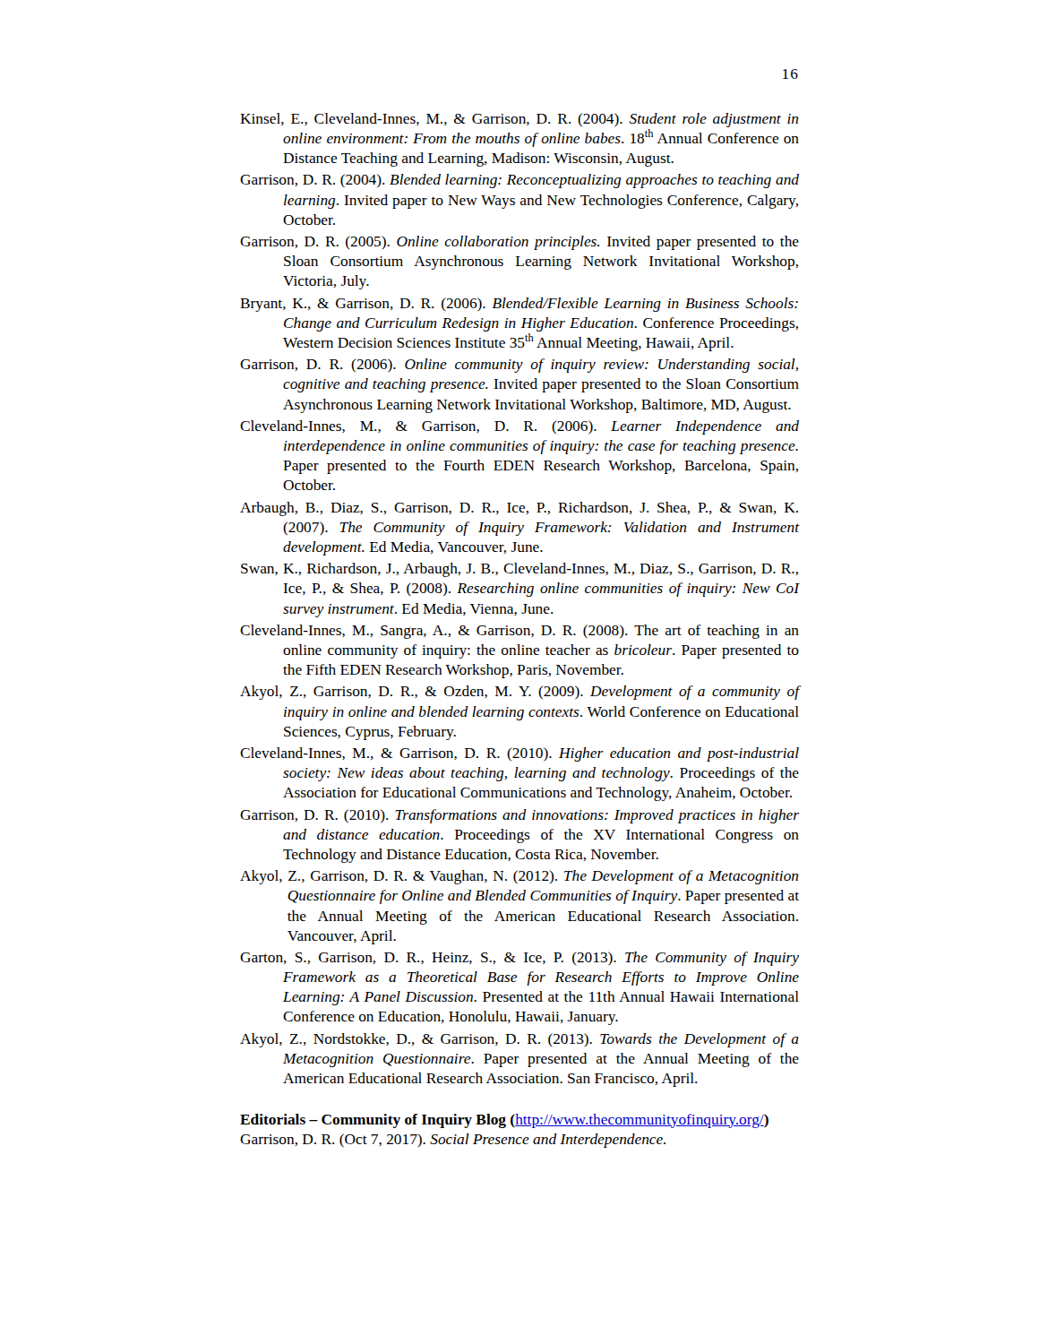16
Kinsel, E., Cleveland-Innes, M., & Garrison, D. R. (2004). Student role adjustment in online environment: From the mouths of online babes. 18th Annual Conference on Distance Teaching and Learning, Madison: Wisconsin, August.
Garrison, D. R. (2004). Blended learning: Reconceptualizing approaches to teaching and learning. Invited paper to New Ways and New Technologies Conference, Calgary, October.
Garrison, D. R. (2005). Online collaboration principles. Invited paper presented to the Sloan Consortium Asynchronous Learning Network Invitational Workshop, Victoria, July.
Bryant, K., & Garrison, D. R. (2006). Blended/Flexible Learning in Business Schools: Change and Curriculum Redesign in Higher Education. Conference Proceedings, Western Decision Sciences Institute 35th Annual Meeting, Hawaii, April.
Garrison, D. R. (2006). Online community of inquiry review: Understanding social, cognitive and teaching presence. Invited paper presented to the Sloan Consortium Asynchronous Learning Network Invitational Workshop, Baltimore, MD, August.
Cleveland-Innes, M., & Garrison, D. R. (2006). Learner Independence and interdependence in online communities of inquiry: the case for teaching presence. Paper presented to the Fourth EDEN Research Workshop, Barcelona, Spain, October.
Arbaugh, B., Diaz, S., Garrison, D. R., Ice, P., Richardson, J. Shea, P., & Swan, K. (2007). The Community of Inquiry Framework: Validation and Instrument development. Ed Media, Vancouver, June.
Swan, K., Richardson, J., Arbaugh, J. B., Cleveland-Innes, M., Diaz, S., Garrison, D. R., Ice, P., & Shea, P. (2008). Researching online communities of inquiry: New CoI survey instrument. Ed Media, Vienna, June.
Cleveland-Innes, M., Sangra, A., & Garrison, D. R. (2008). The art of teaching in an online community of inquiry: the online teacher as bricoleur. Paper presented to the Fifth EDEN Research Workshop, Paris, November.
Akyol, Z., Garrison, D. R., & Ozden, M. Y. (2009). Development of a community of inquiry in online and blended learning contexts. World Conference on Educational Sciences, Cyprus, February.
Cleveland-Innes, M., & Garrison, D. R. (2010). Higher education and post-industrial society: New ideas about teaching, learning and technology. Proceedings of the Association for Educational Communications and Technology, Anaheim, October.
Garrison, D. R. (2010). Transformations and innovations: Improved practices in higher and distance education. Proceedings of the XV International Congress on Technology and Distance Education, Costa Rica, November.
Akyol, Z., Garrison, D. R. & Vaughan, N. (2012). The Development of a Metacognition Questionnaire for Online and Blended Communities of Inquiry. Paper presented at the Annual Meeting of the American Educational Research Association. Vancouver, April.
Garton, S., Garrison, D. R., Heinz, S., & Ice, P. (2013). The Community of Inquiry Framework as a Theoretical Base for Research Efforts to Improve Online Learning: A Panel Discussion. Presented at the 11th Annual Hawaii International Conference on Education, Honolulu, Hawaii, January.
Akyol, Z., Nordstokke, D., & Garrison, D. R. (2013). Towards the Development of a Metacognition Questionnaire. Paper presented at the Annual Meeting of the American Educational Research Association. San Francisco, April.
Editorials – Community of Inquiry Blog (http://www.thecommunityofinquiry.org/)
Garrison, D. R. (Oct 7, 2017). Social Presence and Interdependence.